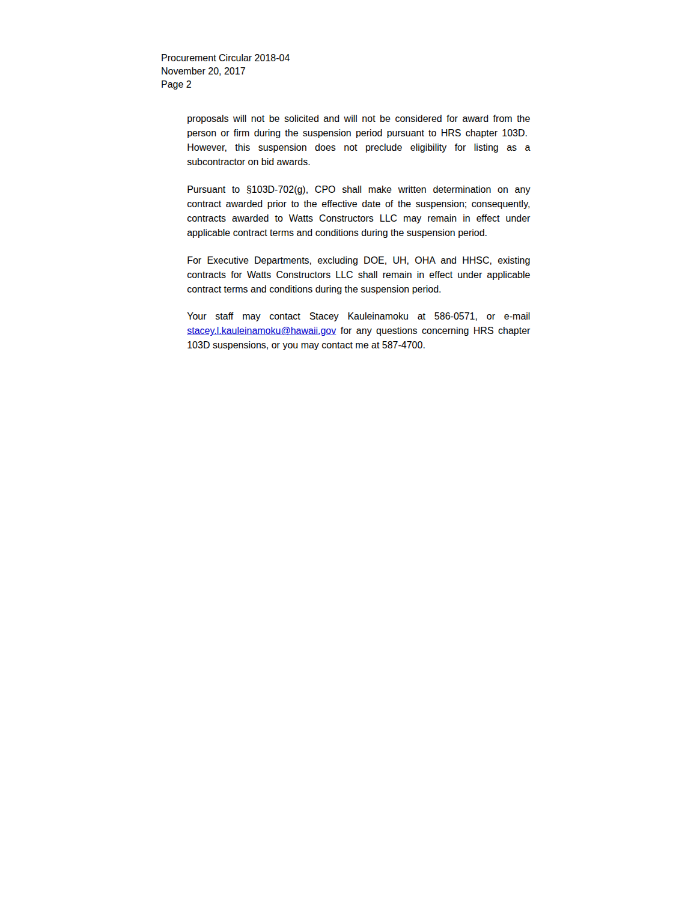Procurement Circular 2018-04
November 20, 2017
Page 2
proposals will not be solicited and will not be considered for award from the person or firm during the suspension period pursuant to HRS chapter 103D. However, this suspension does not preclude eligibility for listing as a subcontractor on bid awards.
Pursuant to §103D-702(g), CPO shall make written determination on any contract awarded prior to the effective date of the suspension; consequently, contracts awarded to Watts Constructors LLC may remain in effect under applicable contract terms and conditions during the suspension period.
For Executive Departments, excluding DOE, UH, OHA and HHSC, existing contracts for Watts Constructors LLC shall remain in effect under applicable contract terms and conditions during the suspension period.
Your staff may contact Stacey Kauleinamoku at 586-0571, or e-mail stacey.l.kauleinamoku@hawaii.gov for any questions concerning HRS chapter 103D suspensions, or you may contact me at 587-4700.